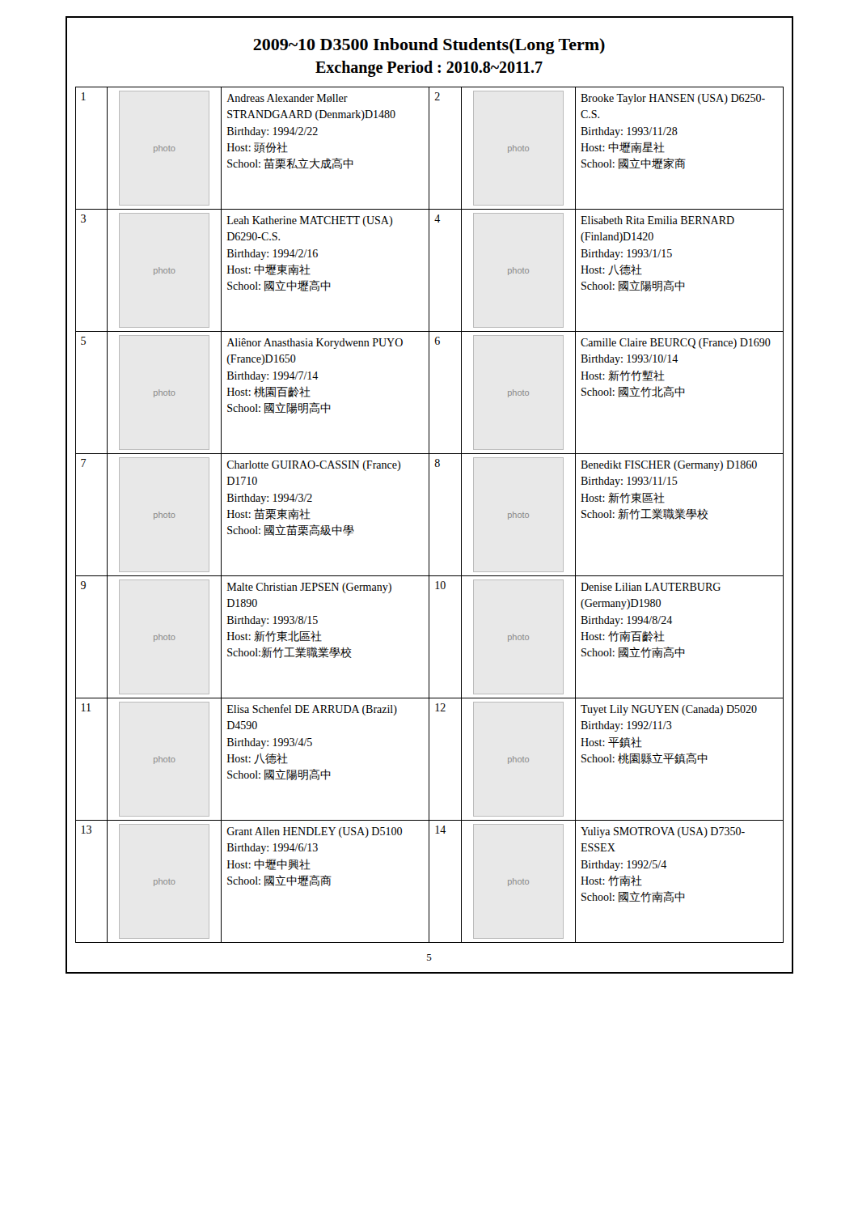2009~10 D3500 Inbound Students(Long Term)
Exchange Period : 2010.8~2011.7
| 1 | photo | Andreas Alexander Møller STRANDGAARD (Denmark)D1480 Birthday: 1994/2/22 Host: 頭份社 School: 苗栗私立大成高中 | 2 | photo | Brooke Taylor HANSEN (USA) D6250-C.S. Birthday: 1993/11/28 Host: 中壢南星社 School: 國立中壢家商 |
| 3 | photo | Leah Katherine MATCHETT (USA) D6290-C.S. Birthday: 1994/2/16 Host: 中壢東南社 School: 國立中壢高中 | 4 | photo | Elisabeth Rita Emilia BERNARD (Finland)D1420 Birthday: 1993/1/15 Host: 八德社 School: 國立陽明高中 |
| 5 | photo | Aliênor Anasthasia Korydwenn PUYO (France)D1650 Birthday: 1994/7/14 Host: 桃園百齡社 School: 國立陽明高中 | 6 | photo | Camille Claire BEURCQ (France) D1690 Birthday: 1993/10/14 Host: 新竹竹塹社 School: 國立竹北高中 |
| 7 | photo | Charlotte GUIRAO-CASSIN (France) D1710 Birthday: 1994/3/2 Host: 苗栗東南社 School: 國立苗栗高級中學 | 8 | photo | Benedikt FISCHER (Germany) D1860 Birthday: 1993/11/15 Host: 新竹東區社 School: 新竹工業職業學校 |
| 9 | photo | Malte Christian JEPSEN (Germany) D1890 Birthday: 1993/8/15 Host: 新竹東北區社 School:新竹工業職業學校 | 10 | photo | Denise Lilian LAUTERBURG (Germany)D1980 Birthday: 1994/8/24 Host: 竹南百齡社 School: 國立竹南高中 |
| 11 | photo | Elisa Schenfel DE ARRUDA (Brazil) D4590 Birthday: 1993/4/5 Host: 八德社 School: 國立陽明高中 | 12 | photo | Tuyet Lily NGUYEN (Canada) D5020 Birthday: 1992/11/3 Host: 平鎮社 School: 桃園縣立平鎮高中 |
| 13 | photo | Grant Allen HENDLEY (USA) D5100 Birthday: 1994/6/13 Host: 中壢中興社 School: 國立中壢高商 | 14 | photo | Yuliya SMOTROVA (USA) D7350-ESSEX Birthday: 1992/5/4 Host: 竹南社 School: 國立竹南高中 |
5